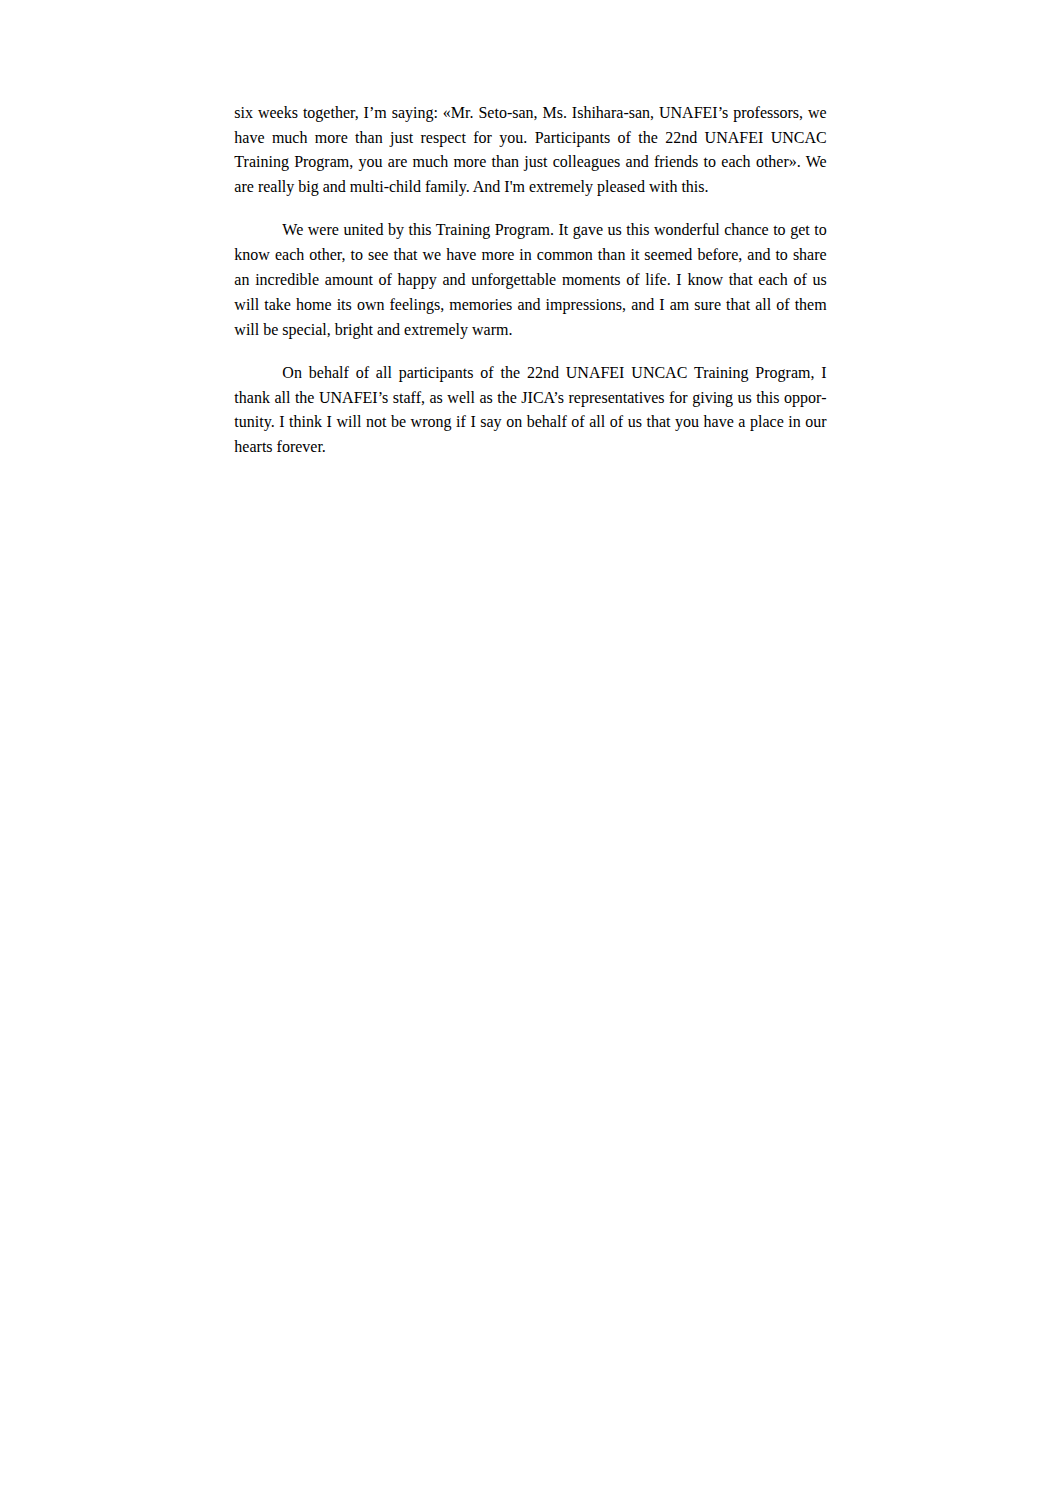six weeks together, I’m saying: «Mr. Seto-san, Ms. Ishihara-san, UNAFEI’s professors, we have much more than just respect for you. Participants of the 22nd UNAFEI UNCAC Training Program, you are much more than just colleagues and friends to each other». We are really big and multi-child family. And I'm extremely pleased with this.
We were united by this Training Program. It gave us this wonderful chance to get to know each other, to see that we have more in common than it seemed before, and to share an incredible amount of happy and unforgettable moments of life. I know that each of us will take home its own feelings, memories and impressions, and I am sure that all of them will be special, bright and extremely warm.
On behalf of all participants of the 22nd UNAFEI UNCAC Training Program, I thank all the UNAFEI’s staff, as well as the JICA’s representatives for giving us this opportunity. I think I will not be wrong if I say on behalf of all of us that you have a place in our hearts forever.